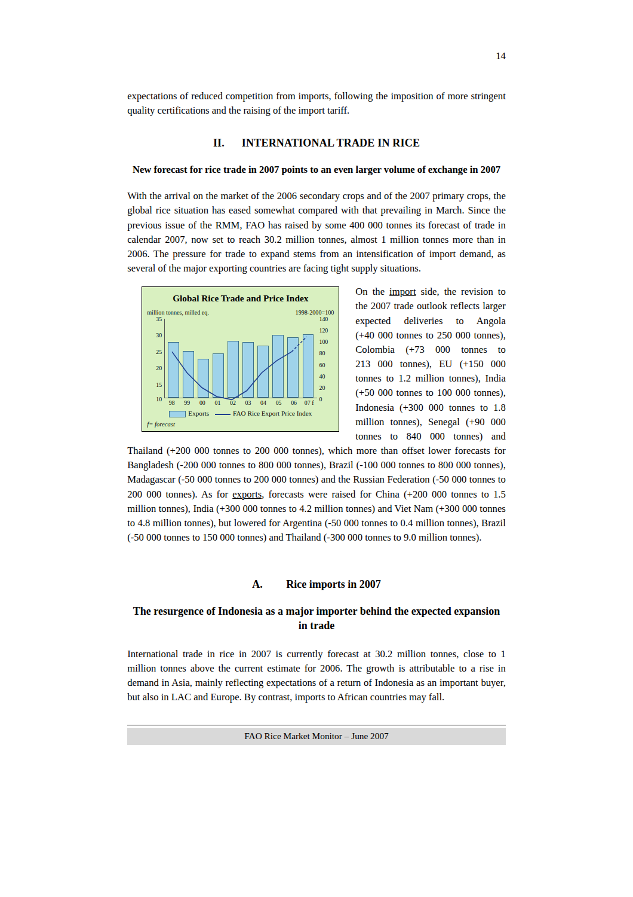14
expectations of reduced competition from imports, following the imposition of more stringent quality certifications and the raising of the import tariff.
II. INTERNATIONAL TRADE IN RICE
New forecast for rice trade in 2007 points to an even larger volume of exchange in 2007
With the arrival on the market of the 2006 secondary crops and of the 2007 primary crops, the global rice situation has eased somewhat compared with that prevailing in March. Since the previous issue of the RMM, FAO has raised by some 400 000 tonnes its forecast of trade in calendar 2007, now set to reach 30.2 million tonnes, almost 1 million tonnes more than in 2006. The pressure for trade to expand stems from an intensification of import demand, as several of the major exporting countries are facing tight supply situations.
Global Rice Trade and Price Index
million tonnes, milled eq. 1998-2000=100
35 30 25 20 15 10
140 120 100 80 60 40 20 0
98990001020304050607 f
Exports FAO Rice Export Price Index
f= forecast
On the import side, the revision to the 2007 trade outlook reflects larger expected deliveries to Angola (+40 000 tonnes to 250 000 tonnes), Colombia (+73 000 tonnes to 213 000 tonnes), EU (+150 000 tonnes to 1.2 million tonnes), India (+50 000 tonnes to 100 000 tonnes), Indonesia (+300 000 tonnes to 1.8 million tonnes), Senegal (+90 000 tonnes to 840 000 tonnes) and Thailand (+200 000 tonnes to 200 000 tonnes), which more than offset lower forecasts for Bangladesh (-200 000 tonnes to 800 000 tonnes), Brazil (-100 000 tonnes to 800 000 tonnes), Madagascar (-50 000 tonnes to 200 000 tonnes) and the Russian Federation (-50 000 tonnes to 200 000 tonnes). As for exports, forecasts were raised for China (+200 000 tonnes to 1.5 million tonnes), India (+300 000 tonnes to 4.2 million tonnes) and Viet Nam (+300 000 tonnes to 4.8 million tonnes), but lowered for Argentina (-50 000 tonnes to 0.4 million tonnes), Brazil (-50 000 tonnes to 150 000 tonnes) and Thailand (-300 000 tonnes to 9.0 million tonnes).
A. Rice imports in 2007
The resurgence of Indonesia as a major importer behind the expected expansion in trade
International trade in rice in 2007 is currently forecast at 30.2 million tonnes, close to 1 million tonnes above the current estimate for 2006. The growth is attributable to a rise in demand in Asia, mainly reflecting expectations of a return of Indonesia as an important buyer, but also in LAC and Europe. By contrast, imports to African countries may fall.
FAO Rice Market Monitor – June 2007